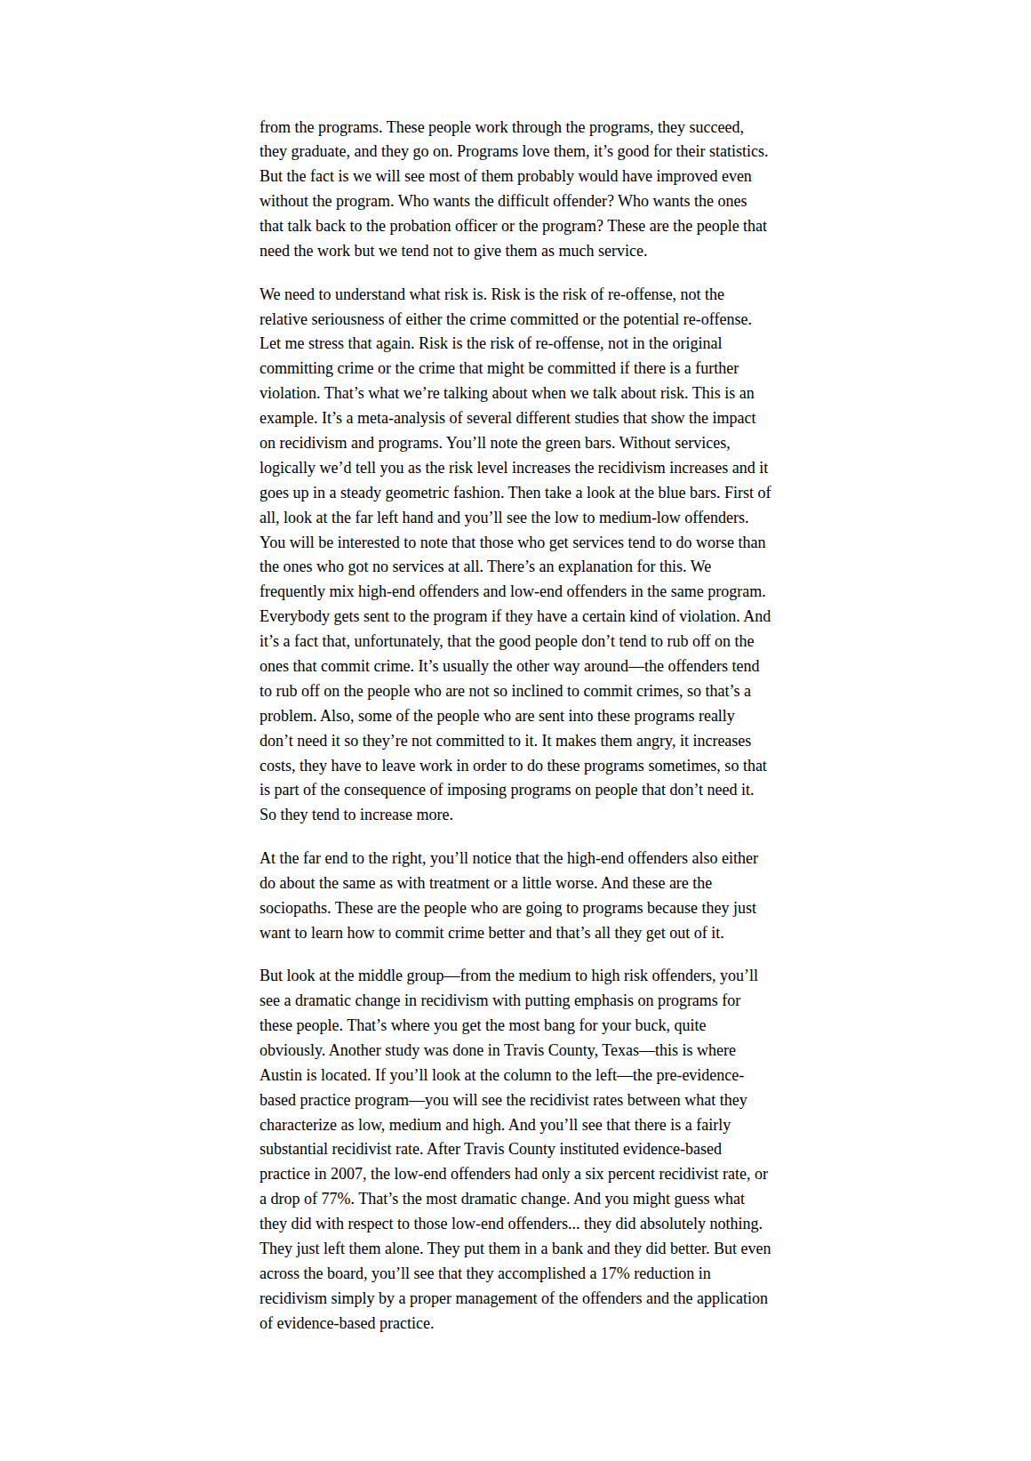from the programs. These people work through the programs, they succeed, they graduate, and they go on. Programs love them, it’s good for their statistics. But the fact is we will see most of them probably would have improved even without the program. Who wants the difficult offender? Who wants the ones that talk back to the probation officer or the program? These are the people that need the work but we tend not to give them as much service.
We need to understand what risk is. Risk is the risk of re-offense, not the relative seriousness of either the crime committed or the potential re-offense. Let me stress that again. Risk is the risk of re-offense, not in the original committing crime or the crime that might be committed if there is a further violation. That’s what we’re talking about when we talk about risk. This is an example. It’s a meta-analysis of several different studies that show the impact on recidivism and programs. You’ll note the green bars. Without services, logically we’d tell you as the risk level increases the recidivism increases and it goes up in a steady geometric fashion. Then take a look at the blue bars. First of all, look at the far left hand and you’ll see the low to medium-low offenders. You will be interested to note that those who get services tend to do worse than the ones who got no services at all. There’s an explanation for this. We frequently mix high-end offenders and low-end offenders in the same program. Everybody gets sent to the program if they have a certain kind of violation. And it’s a fact that, unfortunately, that the good people don’t tend to rub off on the ones that commit crime. It’s usually the other way around—the offenders tend to rub off on the people who are not so inclined to commit crimes, so that’s a problem. Also, some of the people who are sent into these programs really don’t need it so they’re not committed to it. It makes them angry, it increases costs, they have to leave work in order to do these programs sometimes, so that is part of the consequence of imposing programs on people that don’t need it. So they tend to increase more.
At the far end to the right, you’ll notice that the high-end offenders also either do about the same as with treatment or a little worse. And these are the sociopaths. These are the people who are going to programs because they just want to learn how to commit crime better and that’s all they get out of it.
But look at the middle group—from the medium to high risk offenders, you’ll see a dramatic change in recidivism with putting emphasis on programs for these people. That’s where you get the most bang for your buck, quite obviously. Another study was done in Travis County, Texas—this is where Austin is located. If you’ll look at the column to the left—the pre-evidence-based practice program—you will see the recidivist rates between what they characterize as low, medium and high. And you’ll see that there is a fairly substantial recidivist rate. After Travis County instituted evidence-based practice in 2007, the low-end offenders had only a six percent recidivist rate, or a drop of 77%. That’s the most dramatic change. And you might guess what they did with respect to those low-end offenders... they did absolutely nothing. They just left them alone. They put them in a bank and they did better. But even across the board, you’ll see that they accomplished a 17% reduction in recidivism simply by a proper management of the offenders and the application of evidence-based practice.